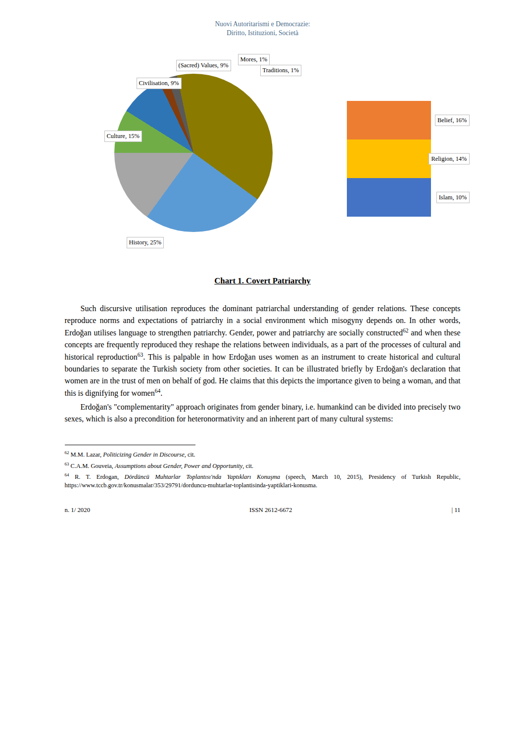Nuovi Autoritarismi e Democrazie:
Diritto, Istituzioni, Società
Mores, 1%
Traditions, 1%
(Sacred) Values, 9%
Civilisation, 9%
Culture, 15%
History, 25%
Belief, 16%
Religion, 14%
Islam, 10%
Chart 1. Covert Patriarchy
Such discursive utilisation reproduces the dominant patriarchal understanding of gender relations. These concepts reproduce norms and expectations of patriarchy in a social environment which misogyny depends on. In other words, Erdoğan utilises language to strengthen patriarchy. Gender, power and patriarchy are socially constructed62 and when these concepts are frequently reproduced they reshape the relations between individuals, as a part of the processes of cultural and historical reproduction63. This is palpable in how Erdoğan uses women as an instrument to create historical and cultural boundaries to separate the Turkish society from other societies. It can be illustrated briefly by Erdoğan's declaration that women are in the trust of men on behalf of god. He claims that this depicts the importance given to being a woman, and that this is dignifying for women64.
Erdoğan's "complementarity" approach originates from gender binary, i.e. humankind can be divided into precisely two sexes, which is also a precondition for heteronormativity and an inherent part of many cultural systems:
62 M.M. Lazar, Politicizing Gender in Discourse, cit.
63 C.A.M. Gouveia, Assumptions about Gender, Power and Opportunity, cit.
64 R. T. Erdogan, Dördüncü Muhtarlar Toplantısı'nda Yaptıkları Konuşma (speech, March 10, 2015), Presidency of Turkish Republic, https://www.tccb.gov.tr/konusmalar/353/29791/dorduncu-muhtarlar-toplantisinda-yaptiklari-konusma.
n. 1/ 2020 ISSN 2612-6672 | 11